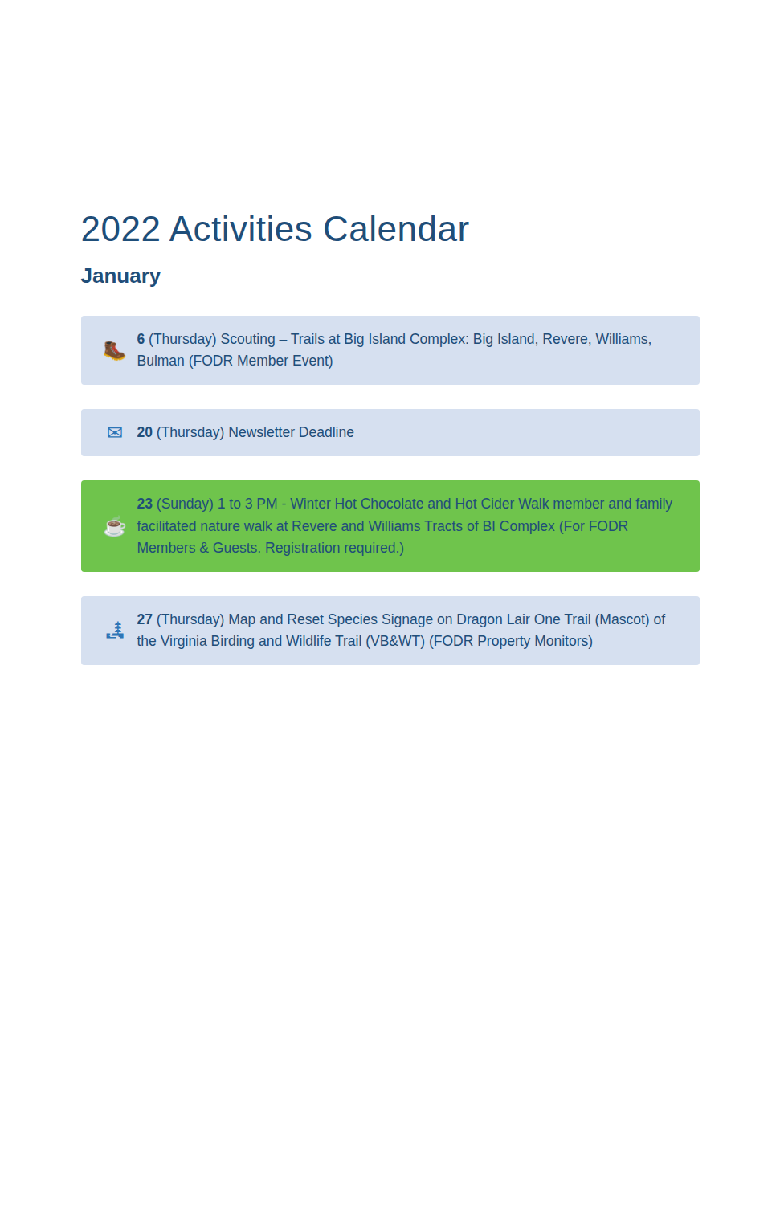2022 Activities Calendar
January
🥾
6 (Thursday) Scouting – Trails at Big Island Complex: Big Island, Revere, Williams, Bulman (FODR Member Event)
✉
20 (Thursday) Newsletter Deadline
☕
23 (Sunday) 1 to 3 PM - Winter Hot Chocolate and Hot Cider Walk member and family facilitated nature walk at Revere and Williams Tracts of BI Complex (For FODR Members & Guests. Registration required.)
🏞
27 (Thursday) Map and Reset Species Signage on Dragon Lair One Trail (Mascot) of the Virginia Birding and Wildlife Trail (VB&WT) (FODR Property Monitors)